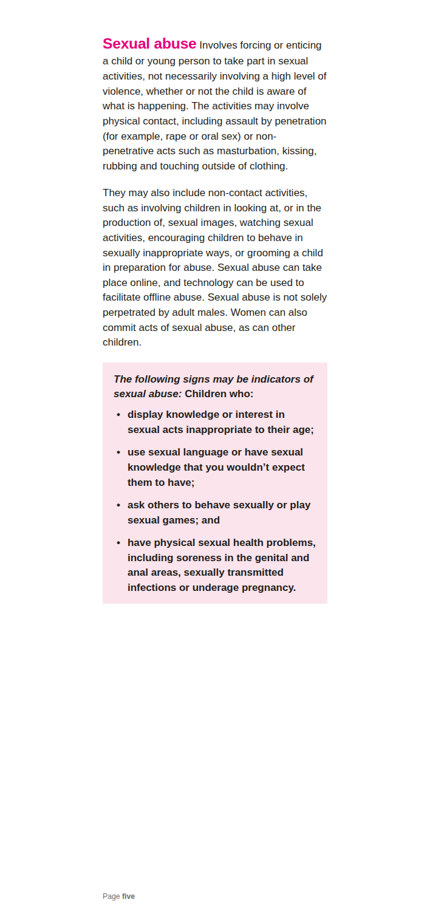Sexual abuse
Involves forcing or enticing a child or young person to take part in sexual activities, not necessarily involving a high level of violence, whether or not the child is aware of what is happening. The activities may involve physical contact, including assault by penetration (for example, rape or oral sex) or non-penetrative acts such as masturbation, kissing, rubbing and touching outside of clothing.
They may also include non-contact activities, such as involving children in looking at, or in the production of, sexual images, watching sexual activities, encouraging children to behave in sexually inappropriate ways, or grooming a child in preparation for abuse. Sexual abuse can take place online, and technology can be used to facilitate offline abuse. Sexual abuse is not solely perpetrated by adult males. Women can also commit acts of sexual abuse, as can other children.
The following signs may be indicators of sexual abuse: Children who:
display knowledge or interest in sexual acts inappropriate to their age;
use sexual language or have sexual knowledge that you wouldn’t expect them to have;
ask others to behave sexually or play sexual games; and
have physical sexual health problems, including soreness in the genital and anal areas, sexually transmitted infections or underage pregnancy.
Page five